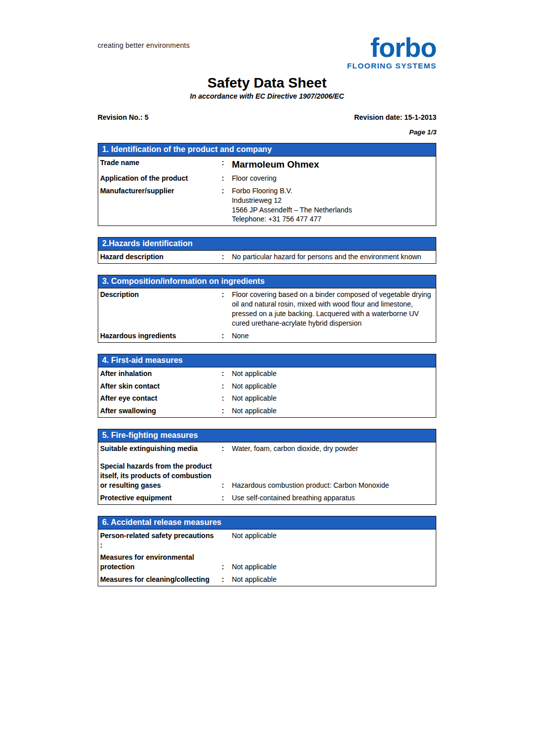creating better environments
forbo
FLOORING SYSTEMS
Safety Data Sheet
In accordance with EC Directive 1907/2006/EC
Revision No.: 5
Revision date: 15-1-2013
Page 1/3
1. Identification of the product and company
| Trade name | : | Marmoleum Ohmex |
| Application of the product | : | Floor covering |
| Manufacturer/supplier | : | Forbo Flooring B.V. Industrieweg 12 1566 JP Assendelft – The Netherlands Telephone: +31 756 477 477 |
2.Hazards identification
| Hazard description | : | No particular hazard for persons and the environment known |
3. Composition/information on ingredients
| Description | : | Floor covering based on a binder composed of vegetable drying oil and natural rosin, mixed with wood flour and limestone, pressed on a jute backing. Lacquered with a waterborne UV cured urethane-acrylate hybrid dispersion |
| Hazardous ingredients | : | None |
4. First-aid measures
| After inhalation | : | Not applicable |
| After skin contact | : | Not applicable |
| After eye contact | : | Not applicable |
| After swallowing | : | Not applicable |
5. Fire-fighting measures
| Suitable extinguishing media | : | Water, foam, carbon dioxide, dry powder |
| Special hazards from the product itself, its products of combustion or resulting gases | : | Hazardous combustion product: Carbon Monoxide |
| Protective equipment | : | Use self-contained breathing apparatus |
6. Accidental release measures
| Person-related safety precautions : | | Not applicable |
| Measures for environmental protection | : | Not applicable |
| Measures for cleaning/collecting | : | Not applicable |